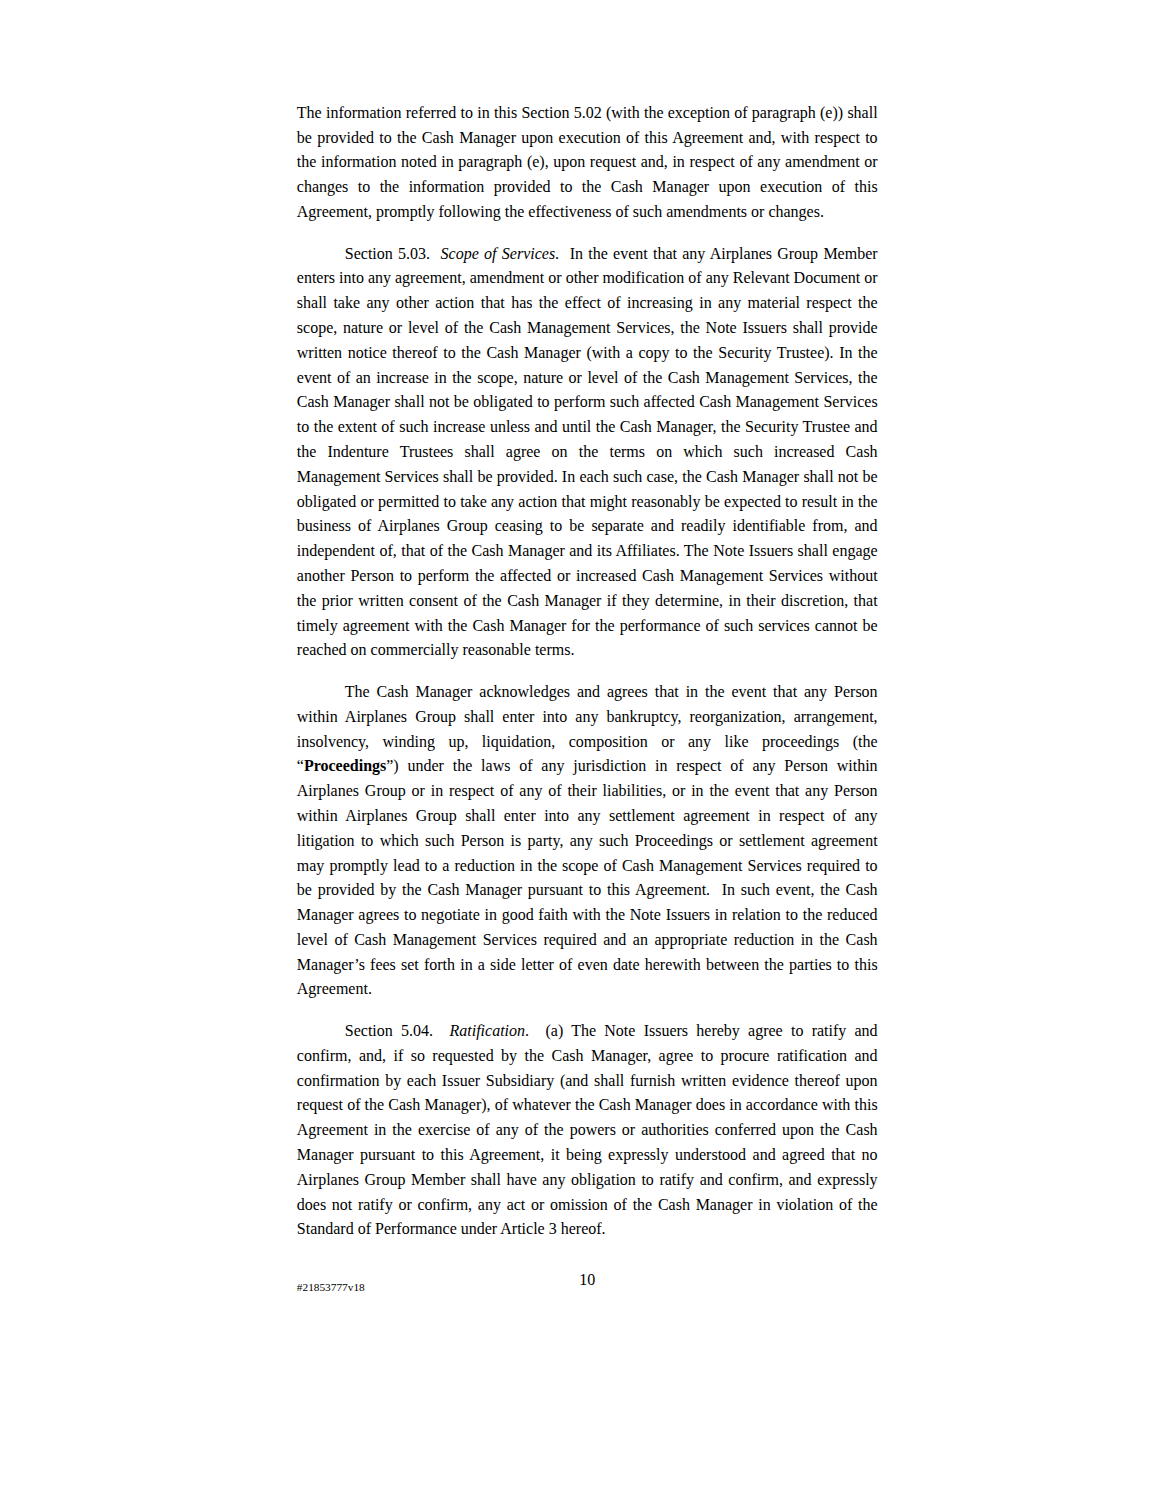The information referred to in this Section 5.02 (with the exception of paragraph (e)) shall be provided to the Cash Manager upon execution of this Agreement and, with respect to the information noted in paragraph (e), upon request and, in respect of any amendment or changes to the information provided to the Cash Manager upon execution of this Agreement, promptly following the effectiveness of such amendments or changes.
Section 5.03. Scope of Services. In the event that any Airplanes Group Member enters into any agreement, amendment or other modification of any Relevant Document or shall take any other action that has the effect of increasing in any material respect the scope, nature or level of the Cash Management Services, the Note Issuers shall provide written notice thereof to the Cash Manager (with a copy to the Security Trustee). In the event of an increase in the scope, nature or level of the Cash Management Services, the Cash Manager shall not be obligated to perform such affected Cash Management Services to the extent of such increase unless and until the Cash Manager, the Security Trustee and the Indenture Trustees shall agree on the terms on which such increased Cash Management Services shall be provided. In each such case, the Cash Manager shall not be obligated or permitted to take any action that might reasonably be expected to result in the business of Airplanes Group ceasing to be separate and readily identifiable from, and independent of, that of the Cash Manager and its Affiliates. The Note Issuers shall engage another Person to perform the affected or increased Cash Management Services without the prior written consent of the Cash Manager if they determine, in their discretion, that timely agreement with the Cash Manager for the performance of such services cannot be reached on commercially reasonable terms.
The Cash Manager acknowledges and agrees that in the event that any Person within Airplanes Group shall enter into any bankruptcy, reorganization, arrangement, insolvency, winding up, liquidation, composition or any like proceedings (the “Proceedings”) under the laws of any jurisdiction in respect of any Person within Airplanes Group or in respect of any of their liabilities, or in the event that any Person within Airplanes Group shall enter into any settlement agreement in respect of any litigation to which such Person is party, any such Proceedings or settlement agreement may promptly lead to a reduction in the scope of Cash Management Services required to be provided by the Cash Manager pursuant to this Agreement. In such event, the Cash Manager agrees to negotiate in good faith with the Note Issuers in relation to the reduced level of Cash Management Services required and an appropriate reduction in the Cash Manager’s fees set forth in a side letter of even date herewith between the parties to this Agreement.
Section 5.04. Ratification. (a) The Note Issuers hereby agree to ratify and confirm, and, if so requested by the Cash Manager, agree to procure ratification and confirmation by each Issuer Subsidiary (and shall furnish written evidence thereof upon request of the Cash Manager), of whatever the Cash Manager does in accordance with this Agreement in the exercise of any of the powers or authorities conferred upon the Cash Manager pursuant to this Agreement, it being expressly understood and agreed that no Airplanes Group Member shall have any obligation to ratify and confirm, and expressly does not ratify or confirm, any act or omission of the Cash Manager in violation of the Standard of Performance under Article 3 hereof.
10
#21853777v18